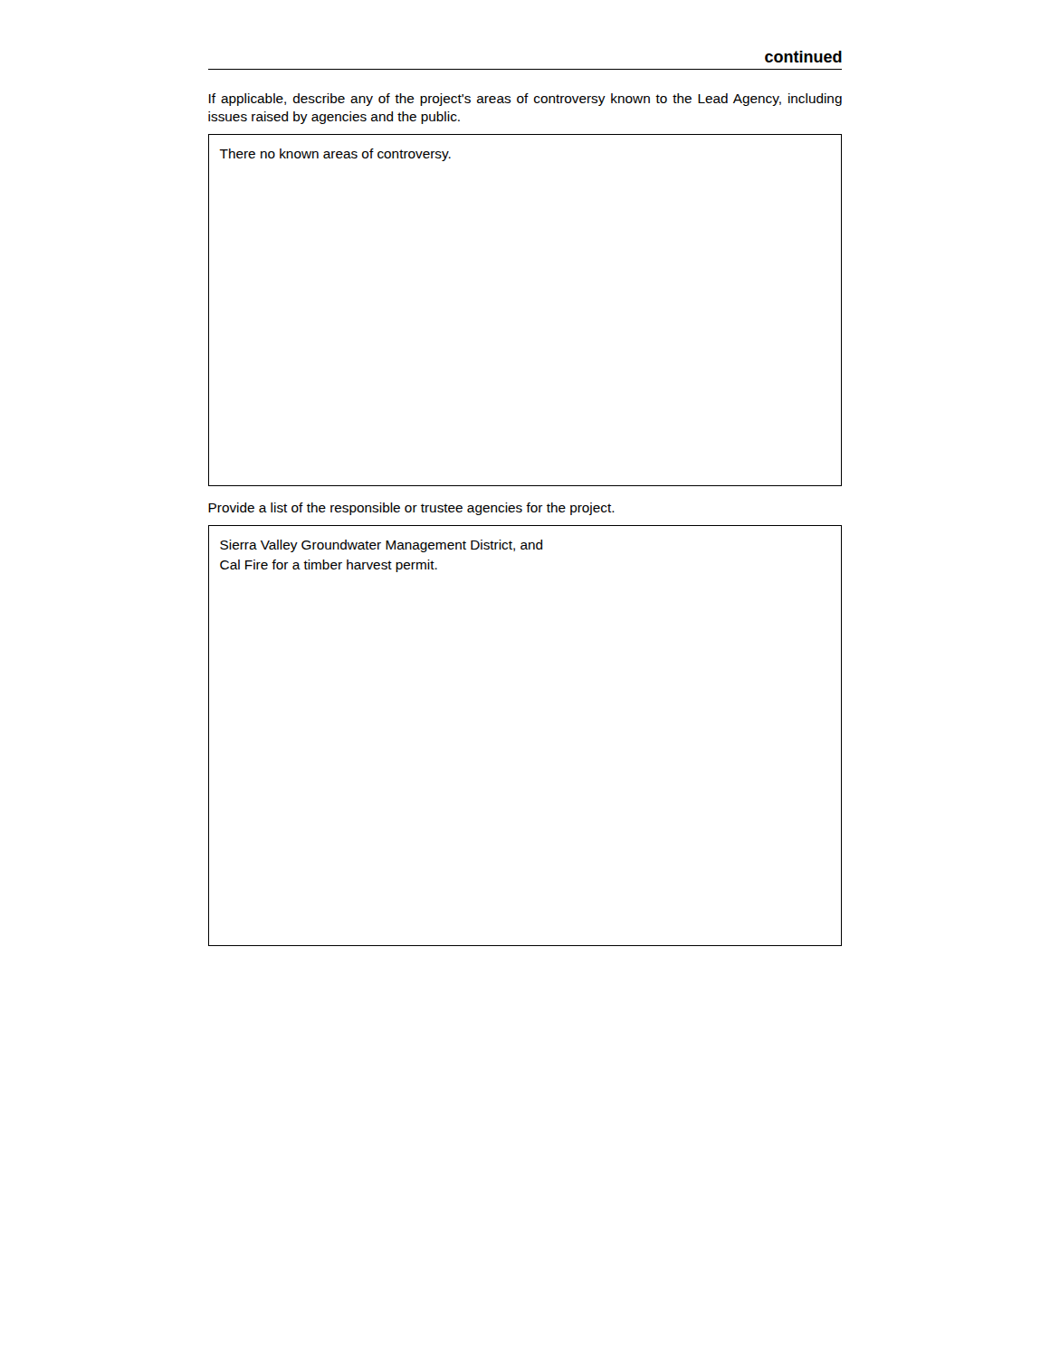continued
If applicable, describe any of the project's areas of controversy known to the Lead Agency, including issues raised by agencies and the public.
There no known areas of controversy.
Provide a list of the responsible or trustee agencies for the project.
Sierra Valley Groundwater Management District, and
Cal Fire for a timber harvest permit.